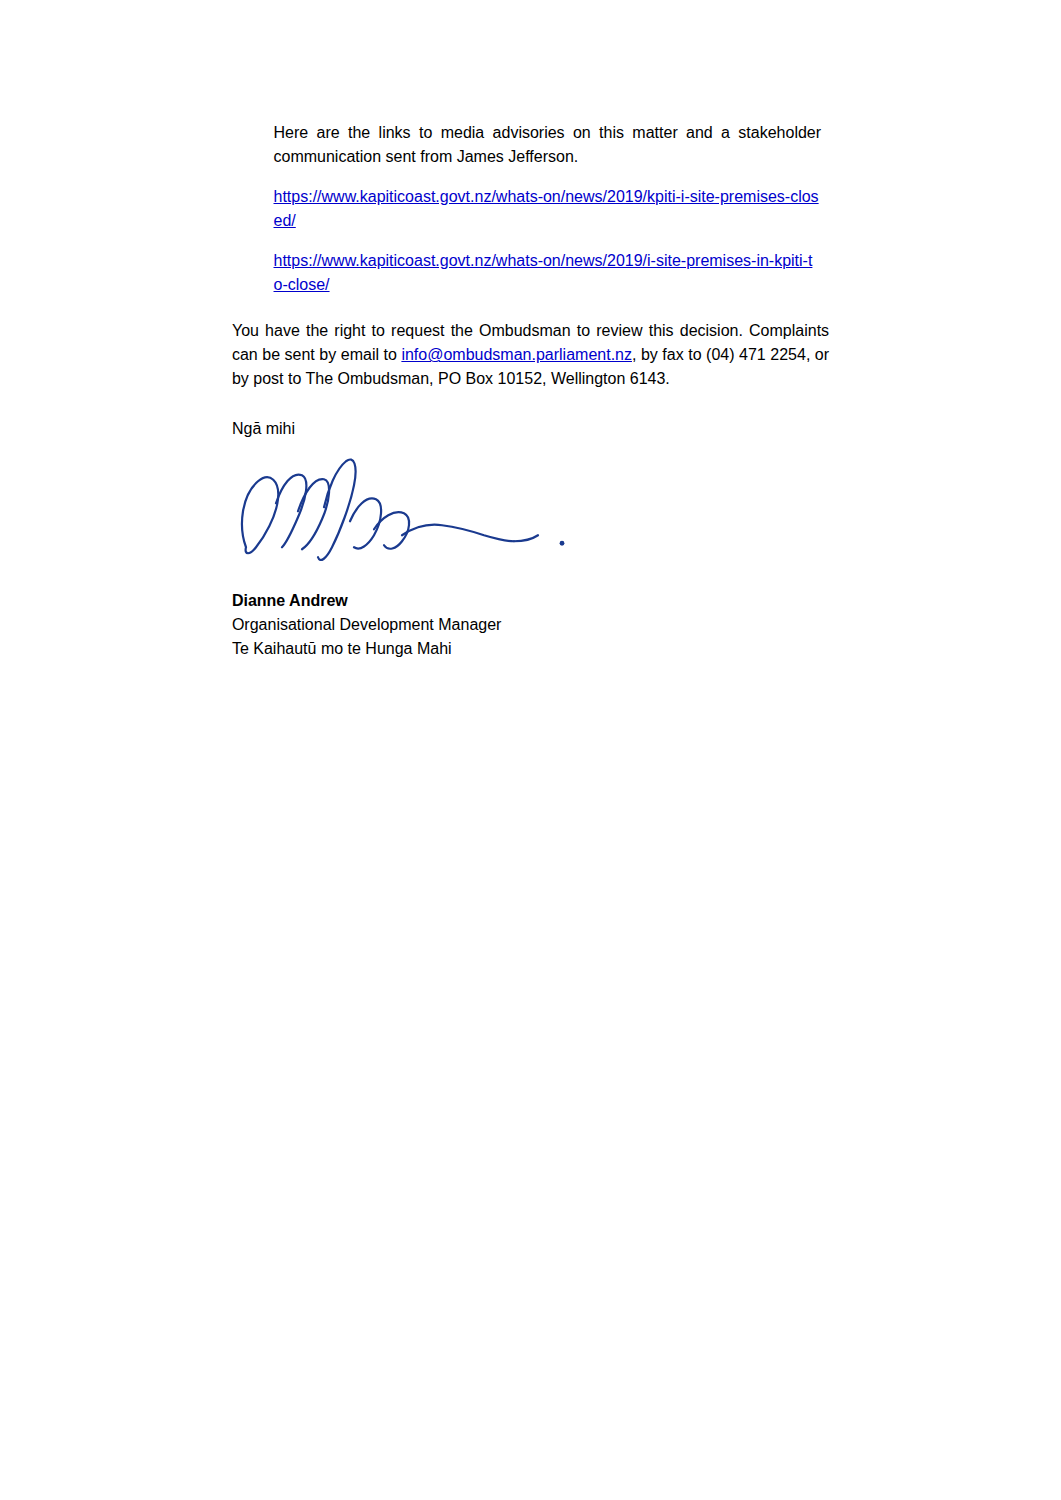Here are the links to media advisories on this matter and a stakeholder communication sent from James Jefferson.
https://www.kapiticoast.govt.nz/whats-on/news/2019/kpiti-i-site-premises-closed/
https://www.kapiticoast.govt.nz/whats-on/news/2019/i-site-premises-in-kpiti-to-close/
You have the right to request the Ombudsman to review this decision. Complaints can be sent by email to info@ombudsman.parliament.nz, by fax to (04) 471 2254, or by post to The Ombudsman, PO Box 10152, Wellington 6143.
Ngā mihi
Dianne Andrew
Organisational Development Manager
Te Kaihautū mo te Hunga Mahi